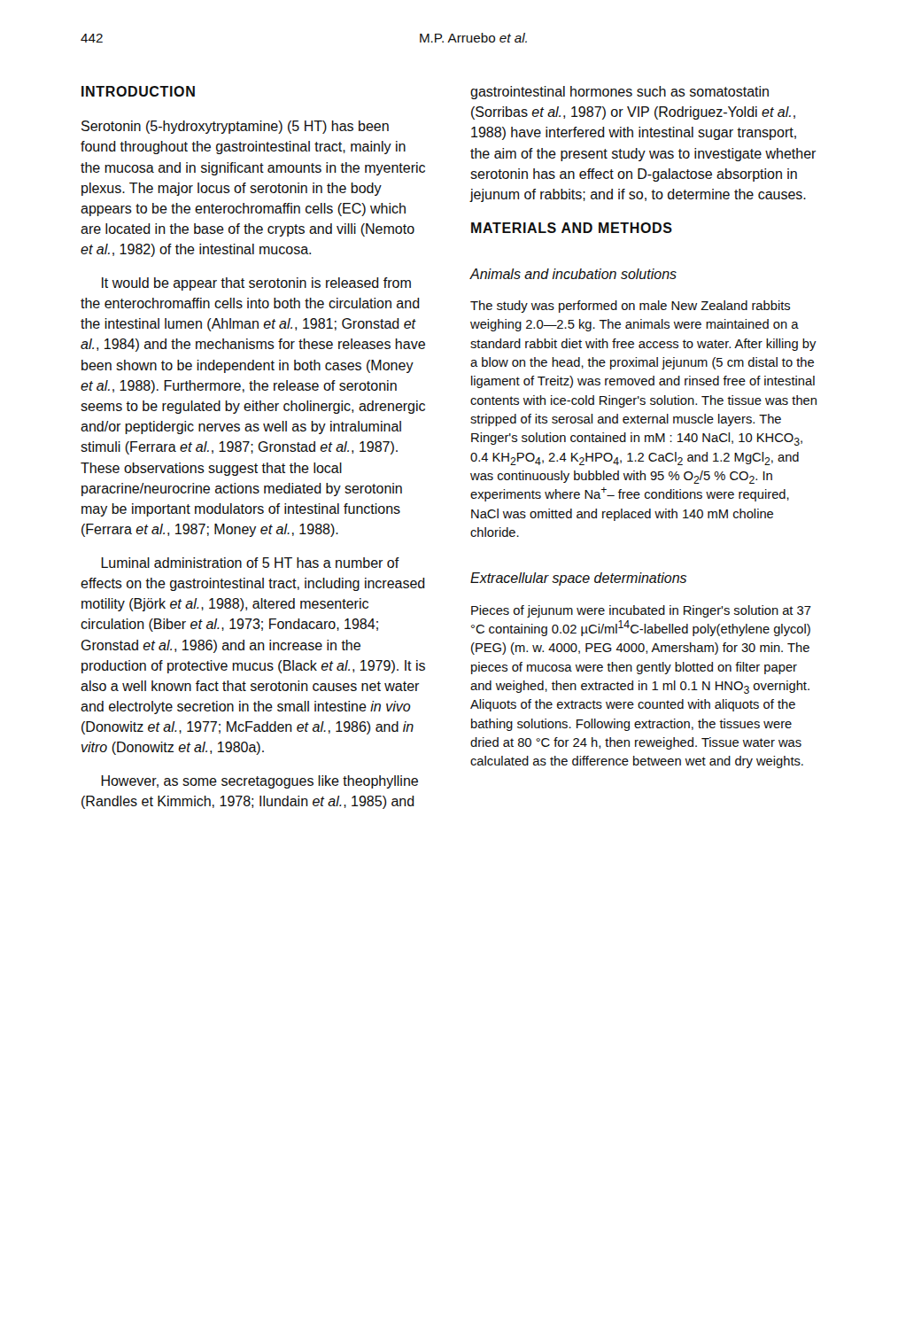442 M.P. Arruebo et al.
INTRODUCTION
Serotonin (5-hydroxytryptamine) (5 HT) has been found throughout the gastrointestinal tract, mainly in the mucosa and in significant amounts in the myenteric plexus. The major locus of serotonin in the body appears to be the enterochromaffin cells (EC) which are located in the base of the crypts and villi (Nemoto et al., 1982) of the intestinal mucosa.
It would be appear that serotonin is released from the enterochromaffin cells into both the circulation and the intestinal lumen (Ahlman et al., 1981; Gronstad et al., 1984) and the mechanisms for these releases have been shown to be independent in both cases (Money et al., 1988). Furthermore, the release of serotonin seems to be regulated by either cholinergic, adrenergic and/or peptidergic nerves as well as by intraluminal stimuli (Ferrara et al., 1987; Gronstad et al., 1987). These observations suggest that the local paracrine/neurocrine actions mediated by serotonin may be important modulators of intestinal functions (Ferrara et al., 1987; Money et al., 1988).
Luminal administration of 5 HT has a number of effects on the gastrointestinal tract, including increased motility (Björk et al., 1988), altered mesenteric circulation (Biber et al., 1973; Fondacaro, 1984; Gronstad et al., 1986) and an increase in the production of protective mucus (Black et al., 1979). It is also a well known fact that serotonin causes net water and electrolyte secretion in the small intestine in vivo (Donowitz et al., 1977; McFadden et al., 1986) and in vitro (Donowitz et al., 1980a).
However, as some secretagogues like theophylline (Randles et Kimmich, 1978; Ilundain et al., 1985) and gastrointestinal hormones such as somatostatin (Sorribas et al., 1987) or VIP (Rodriguez-Yoldi et al., 1988) have interfered with intestinal sugar transport, the aim of the present study was to investigate whether serotonin has an effect on D-galactose absorption in jejunum of rabbits; and if so, to determine the causes.
MATERIALS AND METHODS
Animals and incubation solutions
The study was performed on male New Zealand rabbits weighing 2.0—2.5 kg. The animals were maintained on a standard rabbit diet with free access to water. After killing by a blow on the head, the proximal jejunum (5 cm distal to the ligament of Treitz) was removed and rinsed free of intestinal contents with ice-cold Ringer's solution. The tissue was then stripped of its serosal and external muscle layers. The Ringer's solution contained in mM : 140 NaCl, 10 KHCO3, 0.4 KH2PO4, 2.4 K2HPO4, 1.2 CaCl2 and 1.2 MgCl2, and was continuously bubbled with 95 % O2/5 % CO2. In experiments where Na+– free conditions were required, NaCl was omitted and replaced with 140 mM choline chloride.
Extracellular space determinations
Pieces of jejunum were incubated in Ringer's solution at 37 °C containing 0.02 µCi/ml14C-labelled poly(ethylene glycol) (PEG) (m. w. 4000, PEG 4000, Amersham) for 30 min. The pieces of mucosa were then gently blotted on filter paper and weighed, then extracted in 1 ml 0.1 N HNO3 overnight. Aliquots of the extracts were counted with aliquots of the bathing solutions. Following extraction, the tissues were dried at 80 °C for 24 h, then reweighed. Tissue water was calculated as the difference between wet and dry weights.